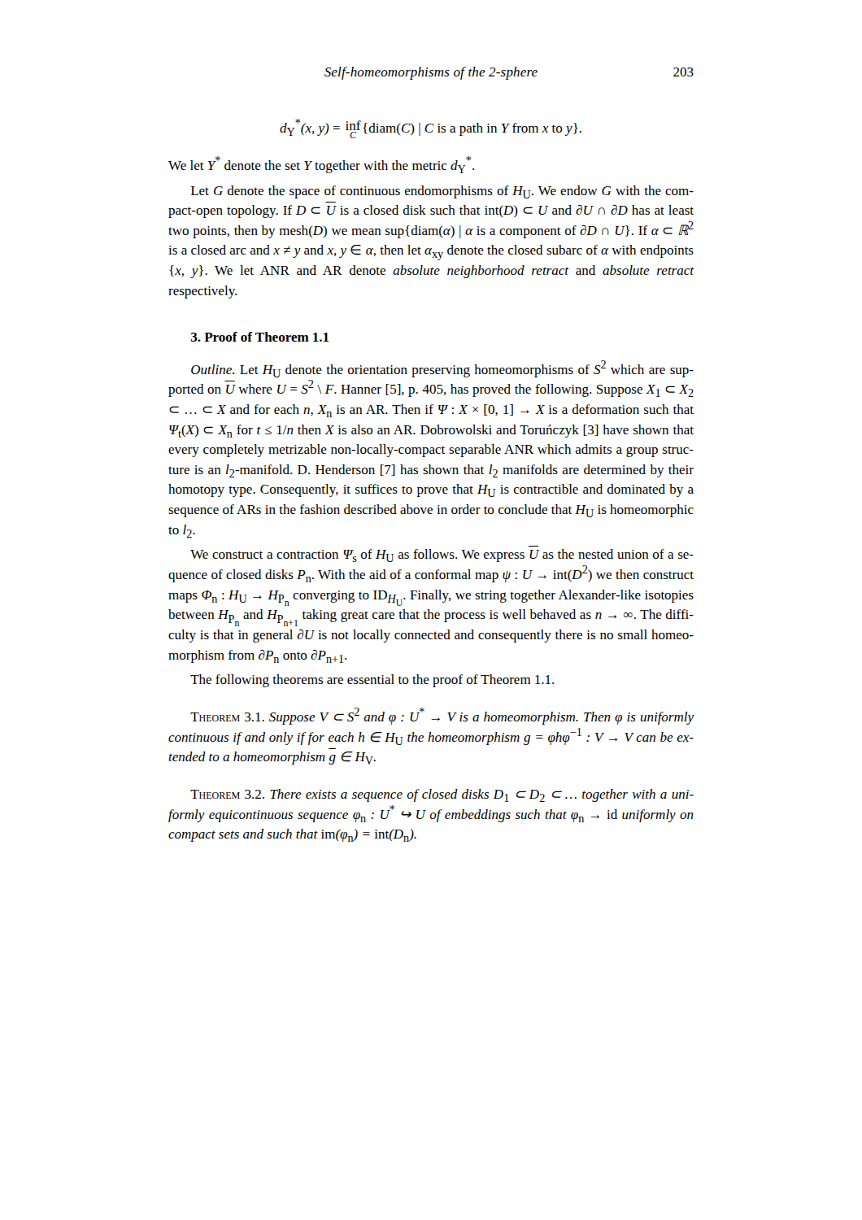Self-homeomorphisms of the 2-sphere 203
dY*(x, y) = inf C{diam(C) | C is a path in Y from x to y}.
We let Y* denote the set Y together with the metric dY*.
Let G denote the space of continuous endomorphisms of HU. We endow G with the compact-open topology. If D ⊂ U is a closed disk such that int(D) ⊂ U and ∂U ∩ ∂D has at least two points, then by mesh(D) we mean sup{diam(α) | α is a component of ∂D ∩ U}. If α ⊂ ℝ2 is a closed arc and x ≠ y and x, y ∈ α, then let αxy denote the closed subarc of α with endpoints {x, y}. We let ANR and AR denote absolute neighborhood retract and absolute retract respectively.
3. Proof of Theorem 1.1
Outline. Let HU denote the orientation preserving homeomorphisms of S2 which are supported on U where U = S2 \ F. Hanner [5], p. 405, has proved the following. Suppose X1 ⊂ X2 ⊂ … ⊂ X and for each n, Xn is an AR. Then if Ψ : X × [0, 1] → X is a deformation such that Ψt(X) ⊂ Xn for t ≤ 1/n then X is also an AR. Dobrowolski and Toruńczyk [3] have shown that every completely metrizable non-locally-compact separable ANR which admits a group structure is an l2-manifold. D. Henderson [7] has shown that l2 manifolds are determined by their homotopy type. Consequently, it suffices to prove that HU is contractible and dominated by a sequence of ARs in the fashion described above in order to conclude that HU is homeomorphic to l2.
We construct a contraction Ψs of HU as follows. We express U as the nested union of a sequence of closed disks Pn. With the aid of a conformal map ψ : U → int(D2) we then construct maps Φn : HU → HPn converging to IDHU. Finally, we string together Alexander-like isotopies between HPn and HPn+1 taking great care that the process is well behaved as n → ∞. The difficulty is that in general ∂U is not locally connected and consequently there is no small homeomorphism from ∂Pn onto ∂Pn+1.
The following theorems are essential to the proof of Theorem 1.1.
Theorem 3.1. Suppose V ⊂ S2 and φ : U* → V is a homeomorphism. Then φ is uniformly continuous if and only if for each h ∈ HU the homeomorphism g = φhφ−1 : V → V can be extended to a homeomorphism g ∈ HV.
Theorem 3.2. There exists a sequence of closed disks D1 ⊂ D2 ⊂ … together with a uniformly equicontinuous sequence φn : U* ↪ U of embeddings such that φn → id uniformly on compact sets and such that im(φn) = int(Dn).